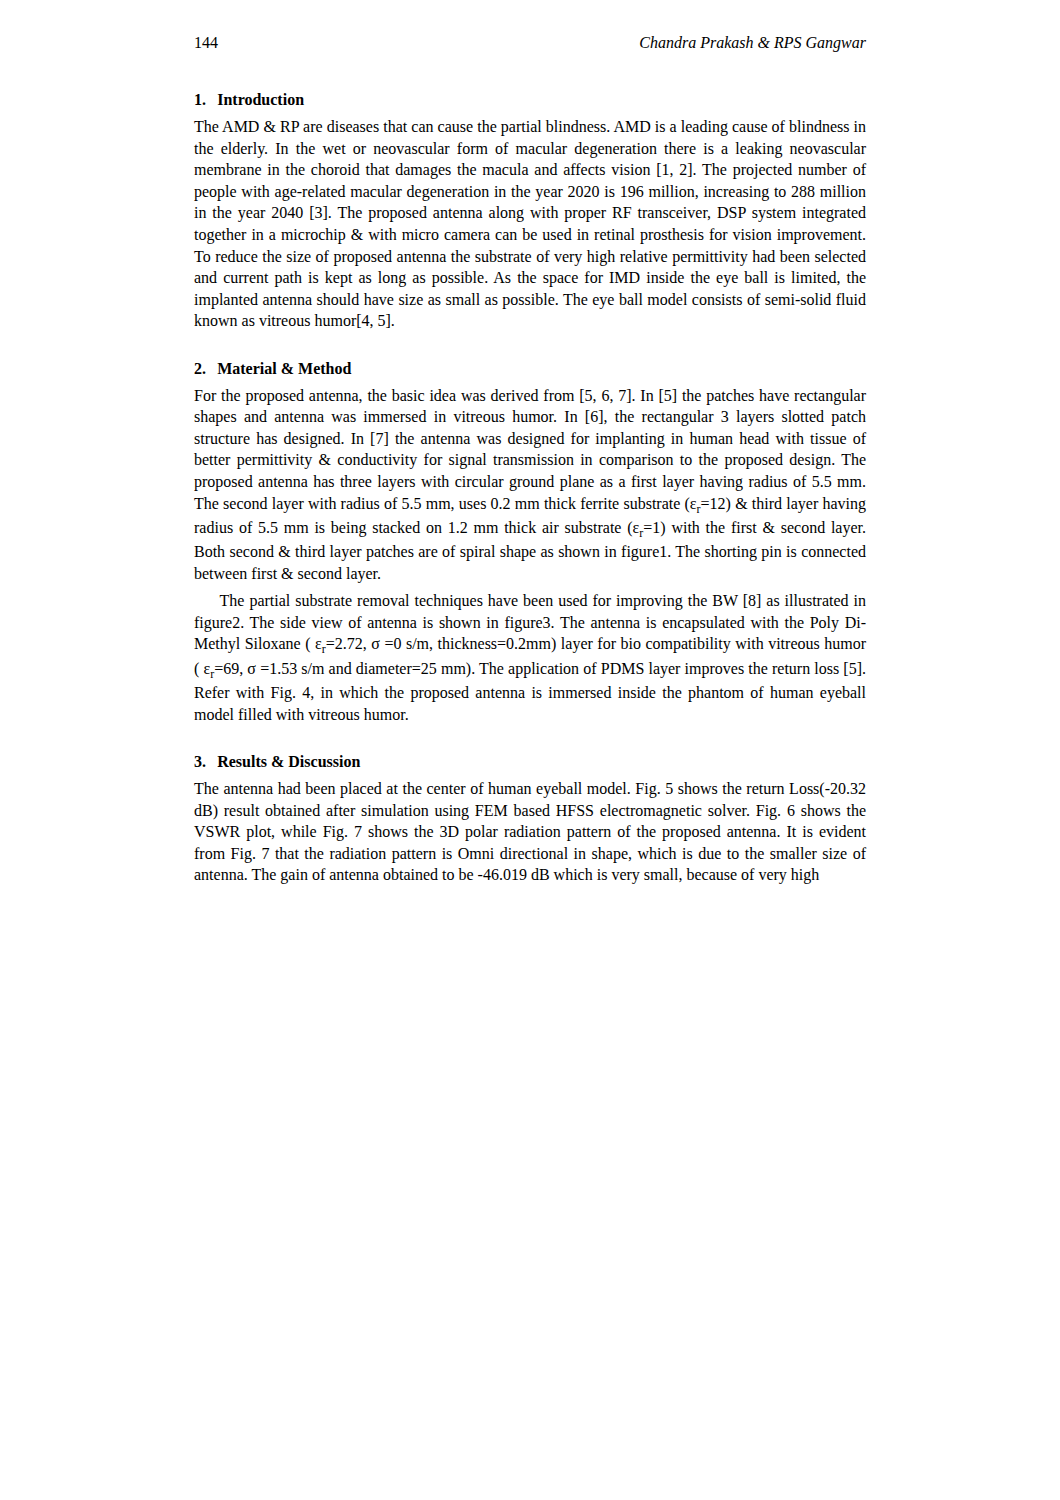144 Chandra Prakash & RPS Gangwar
1. Introduction
The AMD & RP are diseases that can cause the partial blindness. AMD is a leading cause of blindness in the elderly. In the wet or neovascular form of macular degeneration there is a leaking neovascular membrane in the choroid that damages the macula and affects vision [1, 2]. The projected number of people with age-related macular degeneration in the year 2020 is 196 million, increasing to 288 million in the year 2040 [3]. The proposed antenna along with proper RF transceiver, DSP system integrated together in a microchip & with micro camera can be used in retinal prosthesis for vision improvement. To reduce the size of proposed antenna the substrate of very high relative permittivity had been selected and current path is kept as long as possible. As the space for IMD inside the eye ball is limited, the implanted antenna should have size as small as possible. The eye ball model consists of semi-solid fluid known as vitreous humor[4, 5].
2. Material & Method
For the proposed antenna, the basic idea was derived from [5, 6, 7]. In [5] the patches have rectangular shapes and antenna was immersed in vitreous humor. In [6], the rectangular 3 layers slotted patch structure has designed. In [7] the antenna was designed for implanting in human head with tissue of better permittivity & conductivity for signal transmission in comparison to the proposed design. The proposed antenna has three layers with circular ground plane as a first layer having radius of 5.5 mm. The second layer with radius of 5.5 mm, uses 0.2 mm thick ferrite substrate (εr=12) & third layer having radius of 5.5 mm is being stacked on 1.2 mm thick air substrate (εr=1) with the first & second layer. Both second & third layer patches are of spiral shape as shown in figure1. The shorting pin is connected between first & second layer.
The partial substrate removal techniques have been used for improving the BW [8] as illustrated in figure2. The side view of antenna is shown in figure3. The antenna is encapsulated with the Poly Di-Methyl Siloxane ( εr=2.72, σ =0 s/m, thickness=0.2mm) layer for bio compatibility with vitreous humor ( εr=69, σ =1.53 s/m and diameter=25 mm). The application of PDMS layer improves the return loss [5]. Refer with Fig. 4, in which the proposed antenna is immersed inside the phantom of human eyeball model filled with vitreous humor.
3. Results & Discussion
The antenna had been placed at the center of human eyeball model. Fig. 5 shows the return Loss(-20.32 dB) result obtained after simulation using FEM based HFSS electromagnetic solver. Fig. 6 shows the VSWR plot, while Fig. 7 shows the 3D polar radiation pattern of the proposed antenna. It is evident from Fig. 7 that the radiation pattern is Omni directional in shape, which is due to the smaller size of antenna. The gain of antenna obtained to be -46.019 dB which is very small, because of very high